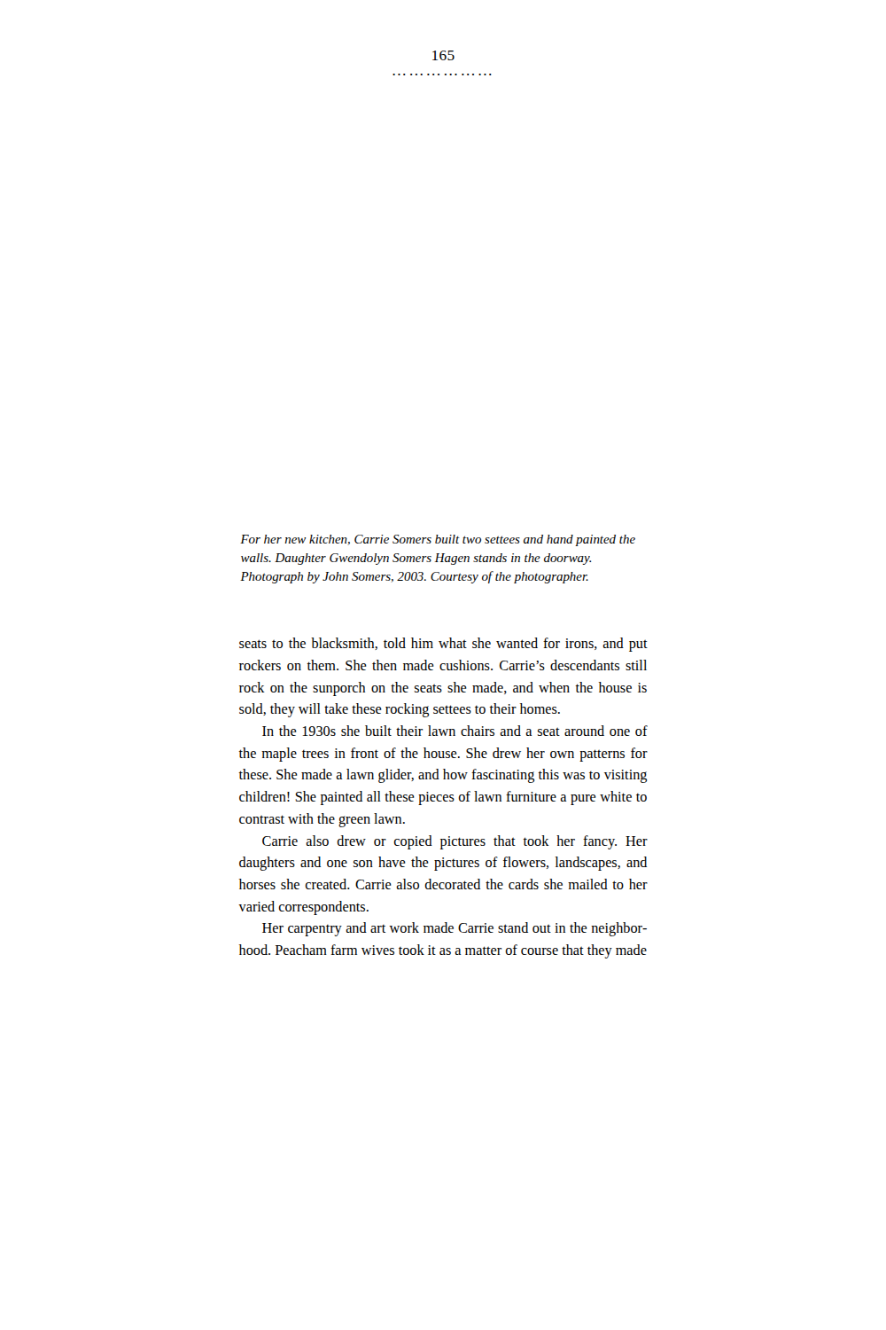165
………………
For her new kitchen, Carrie Somers built two settees and hand painted the walls. Daughter Gwendolyn Somers Hagen stands in the doorway. Photograph by John Somers, 2003. Courtesy of the photographer.
seats to the blacksmith, told him what she wanted for irons, and put rockers on them. She then made cushions. Carrie’s descendants still rock on the sunporch on the seats she made, and when the house is sold, they will take these rocking settees to their homes.
In the 1930s she built their lawn chairs and a seat around one of the maple trees in front of the house. She drew her own patterns for these. She made a lawn glider, and how fascinating this was to visiting children! She painted all these pieces of lawn furniture a pure white to contrast with the green lawn.
Carrie also drew or copied pictures that took her fancy. Her daughters and one son have the pictures of flowers, landscapes, and horses she created. Carrie also decorated the cards she mailed to her varied correspondents.
Her carpentry and art work made Carrie stand out in the neighborhood. Peacham farm wives took it as a matter of course that they made